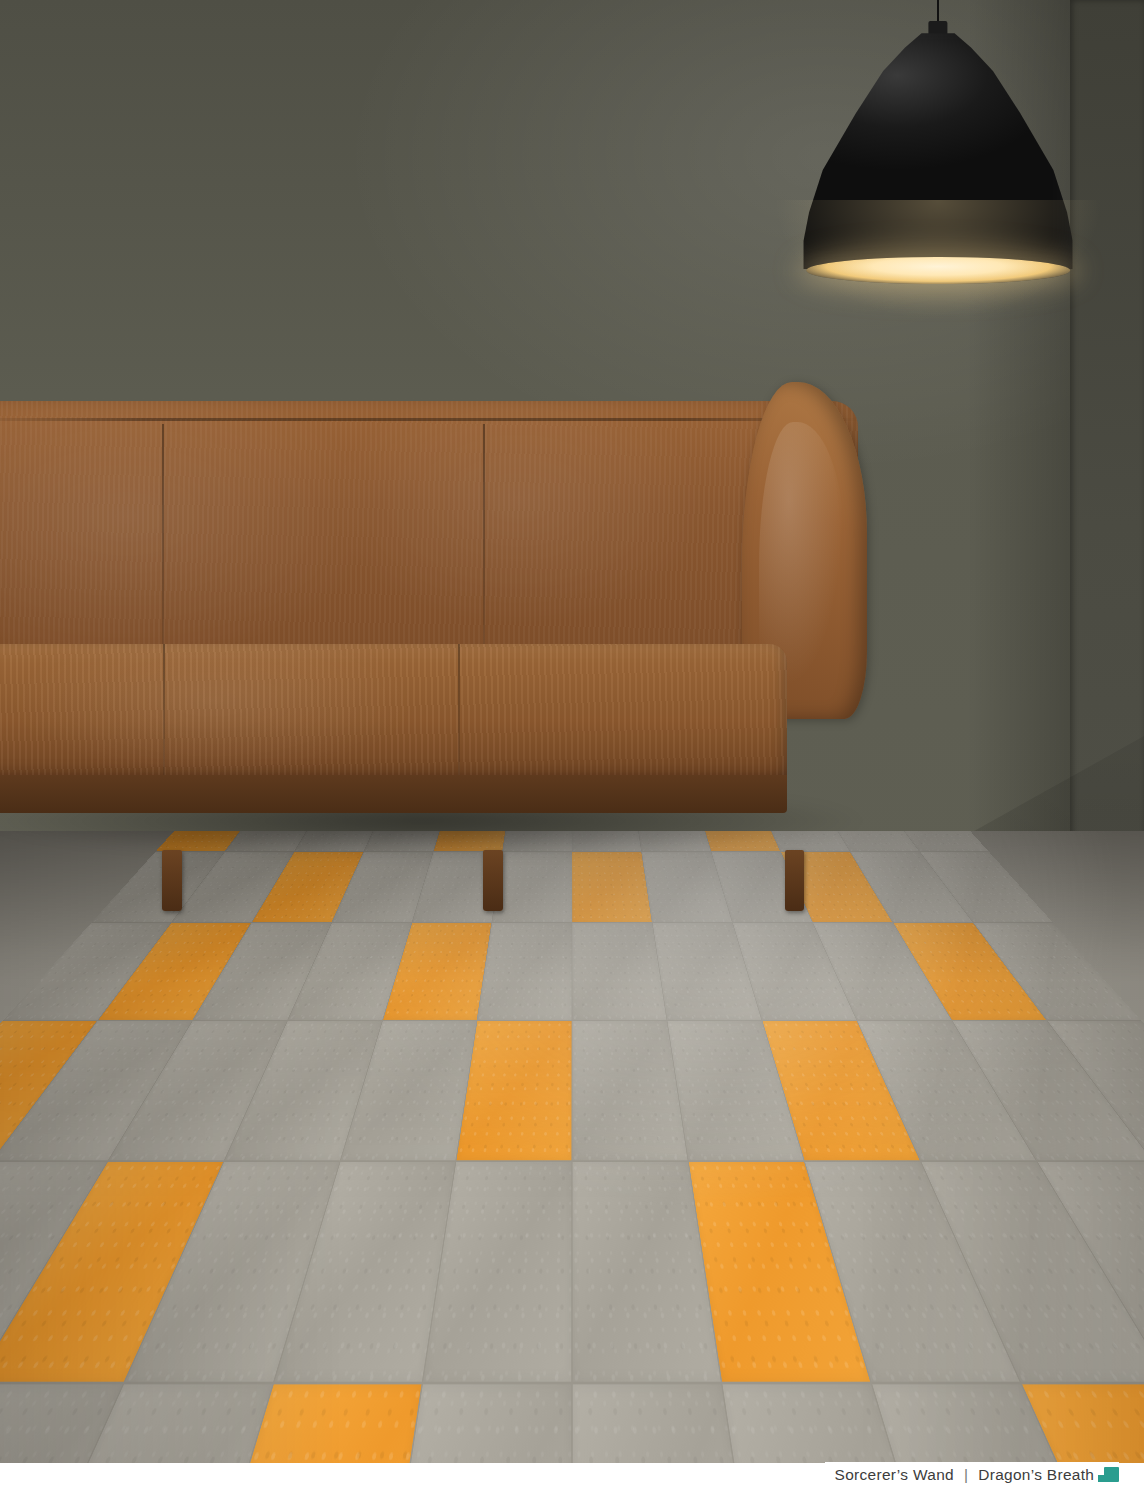Sorcerer’s Wand | Dragon’s Breath